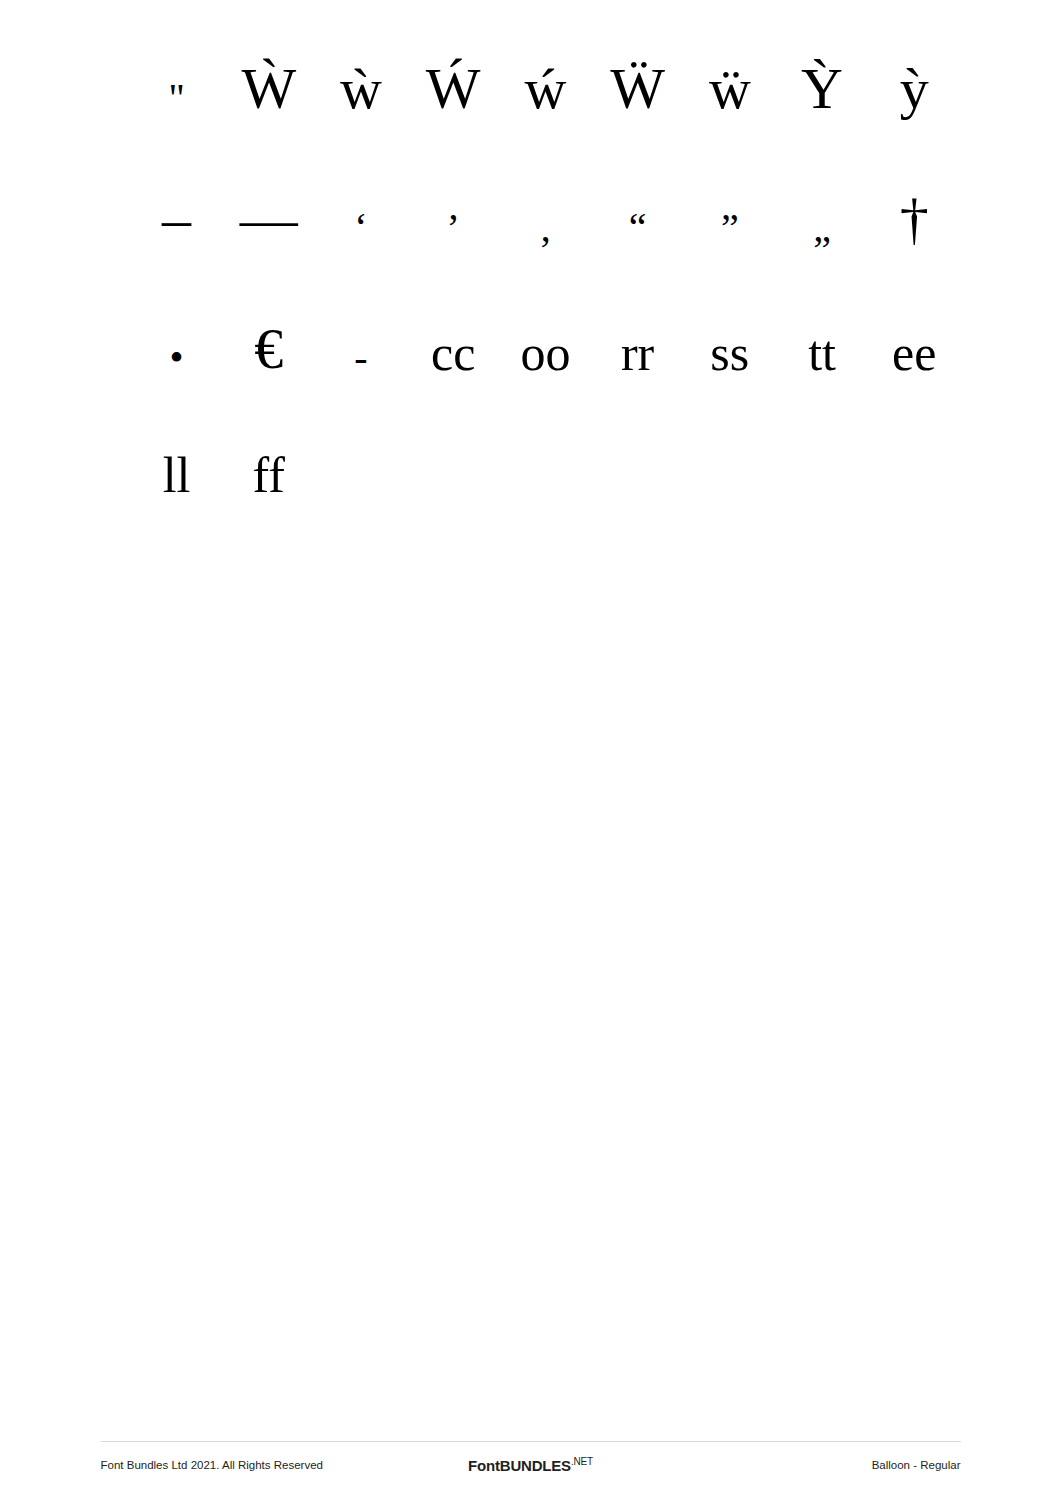"
Ẁ
ẁ
Ẃ
ẃ
Ẅ
ẅ
Ỳ
ỳ
–
—
‘
’
‚
“
”
„
†
•
€
-
cc
oo
rr
ss
tt
ee
ll
ff
Font Bundles Ltd 2021. All Rights Reserved
FontBUNDLES.NET
Balloon - Regular